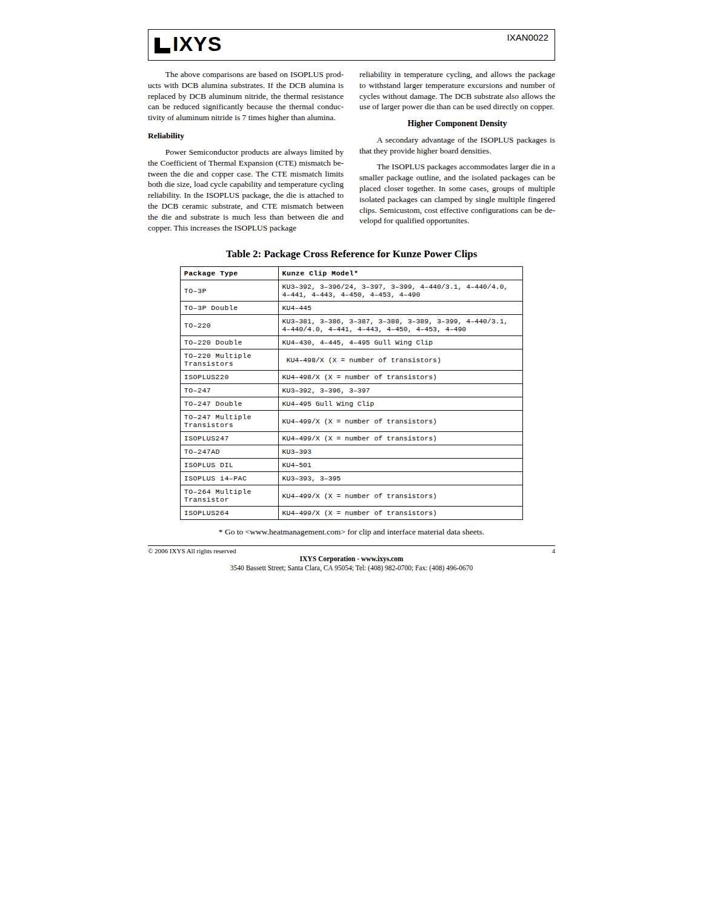IXYS IXAN0022
The above comparisons are based on ISOPLUS products with DCB alumina substrates. If the DCB alumina is replaced by DCB aluminum nitride, the thermal resistance can be reduced significantly because the thermal conductivity of aluminum nitride is 7 times higher than alumina.
Reliability
Power Semiconductor products are always limited by the Coefficient of Thermal Expansion (CTE) mismatch between the die and copper case. The CTE mismatch limits both die size, load cycle capability and temperature cycling reliability. In the ISOPLUS package, the die is attached to the DCB ceramic substrate, and CTE mismatch between the die and substrate is much less than between die and copper. This increases the ISOPLUS package
reliability in temperature cycling, and allows the package to withstand larger temperature excursions and number of cycles without damage. The DCB substrate also allows the use of larger power die than can be used directly on copper.
Higher Component Density
A secondary advantage of the ISOPLUS packages is that they provide higher board densities.
The ISOPLUS packages accommodates larger die in a smaller package outline, and the isolated packages can be placed closer together. In some cases, groups of multiple isolated packages can clamped by single multiple fingered clips. Semicustom, cost effective configurations can be developd for qualified opportunites.
Table 2: Package Cross Reference for Kunze Power Clips
| Package Type | Kunze Clip Model* |
| --- | --- |
| TO–3P | KU3–392, 3–396/24, 3–397, 3–399, 4–440/3.1, 4–440/4.0, 4–441, 4–443, 4–450, 4–453, 4–490 |
| TO–3P Double | KU4–445 |
| TO–220 | KU3–381, 3–386, 3–387, 3–388, 3–389, 3–399, 4–440/3.1, 4–440/4.0, 4–441, 4–443, 4–450, 4–453, 4–490 |
| TO–220 Double | KU4–430, 4–445, 4–495 Gull Wing Clip |
| TO–220 Multiple Transistors | KU4–498/X (X = number of transistors) |
| ISOPLUS220 | KU4–498/X (X = number of transistors) |
| TO–247 | KU3–392, 3–396, 3–397 |
| TO–247 Double | KU4–495 Gull Wing Clip |
| TO–247 Multiple Transistors | KU4–499/X (X = number of transistors) |
| ISOPLUS247 | KU4–499/X (X = number of transistors) |
| TO–247AD | KU3–393 |
| ISOPLUS DIL | KU4–501 |
| ISOPLUS i4–PAC | KU3–393, 3–395 |
| TO–264 Multiple Transistor | KU4–499/X (X = number of transistors) |
| ISOPLUS264 | KU4–499/X (X = number of transistors) |
* Go to <www.heatmanagement.com> for clip and interface material data sheets.
© 2006 IXYS All rights reserved 4
IXYS Corporation - www.ixys.com
3540 Bassett Street; Santa Clara, CA 95054; Tel: (408) 982-0700; Fax: (408) 496-0670